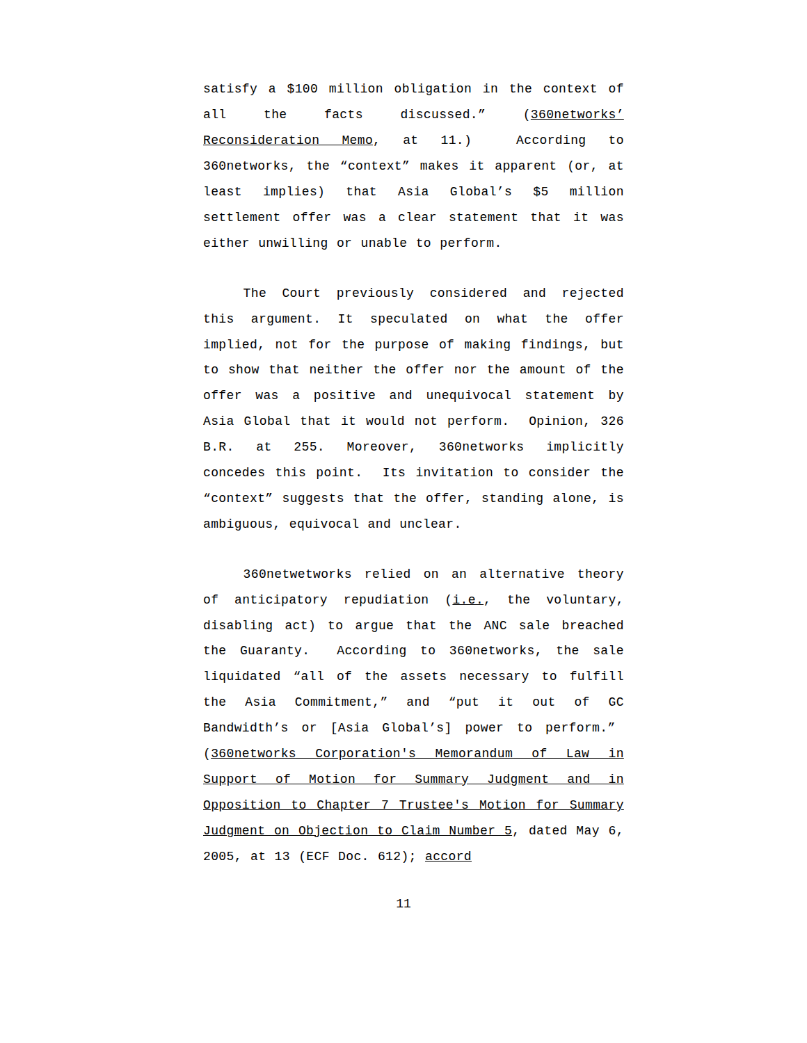satisfy a $100 million obligation in the context of all the facts discussed.” (360networks’ Reconsideration Memo, at 11.) According to 360networks, the “context” makes it apparent (or, at least implies) that Asia Global’s $5 million settlement offer was a clear statement that it was either unwilling or unable to perform.
The Court previously considered and rejected this argument. It speculated on what the offer implied, not for the purpose of making findings, but to show that neither the offer nor the amount of the offer was a positive and unequivocal statement by Asia Global that it would not perform. Opinion, 326 B.R. at 255. Moreover, 360networks implicitly concedes this point. Its invitation to consider the “context” suggests that the offer, standing alone, is ambiguous, equivocal and unclear.
360netwetworks relied on an alternative theory of anticipatory repudiation (i.e., the voluntary, disabling act) to argue that the ANC sale breached the Guaranty. According to 360networks, the sale liquidated “all of the assets necessary to fulfill the Asia Commitment,” and “put it out of GC Bandwidth’s or [Asia Global’s] power to perform.” (360networks Corporation's Memorandum of Law in Support of Motion for Summary Judgment and in Opposition to Chapter 7 Trustee's Motion for Summary Judgment on Objection to Claim Number 5, dated May 6, 2005, at 13 (ECF Doc. 612); accord
11